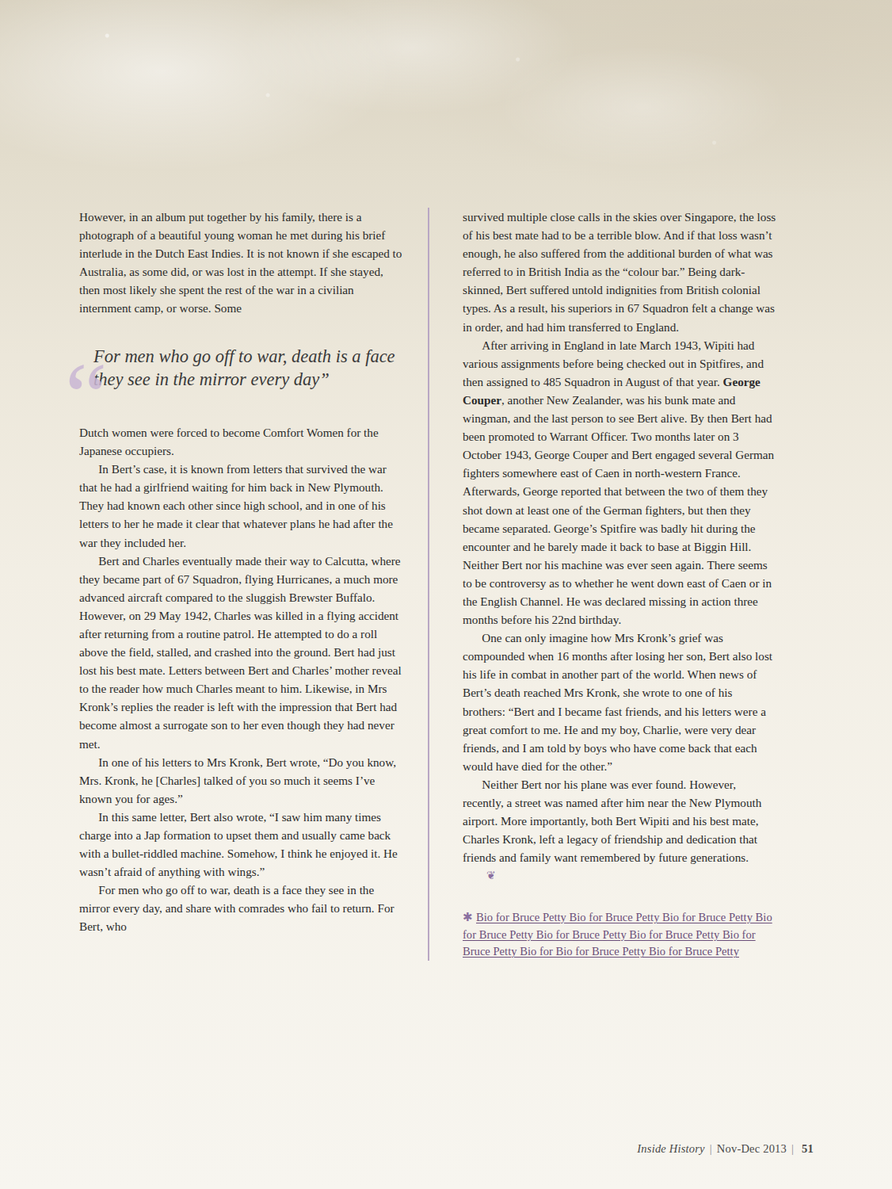However, in an album put together by his family, there is a photograph of a beautiful young woman he met during his brief interlude in the Dutch East Indies. It is not known if she escaped to Australia, as some did, or was lost in the attempt. If she stayed, then most likely she spent the rest of the war in a civilian internment camp, or worse. Some
“
For men who go off to war, death is a face they see in the mirror every day”
Dutch women were forced to become Comfort Women for the Japanese occupiers.
In Bert’s case, it is known from letters that survived the war that he had a girlfriend waiting for him back in New Plymouth. They had known each other since high school, and in one of his letters to her he made it clear that whatever plans he had after the war they included her.
Bert and Charles eventually made their way to Calcutta, where they became part of 67 Squadron, flying Hurricanes, a much more advanced aircraft compared to the sluggish Brewster Buffalo. However, on 29 May 1942, Charles was killed in a flying accident after returning from a routine patrol. He attempted to do a roll above the field, stalled, and crashed into the ground. Bert had just lost his best mate. Letters between Bert and Charles’ mother reveal to the reader how much Charles meant to him. Likewise, in Mrs Kronk’s replies the reader is left with the impression that Bert had become almost a surrogate son to her even though they had never met.
In one of his letters to Mrs Kronk, Bert wrote, “Do you know, Mrs. Kronk, he [Charles] talked of you so much it seems I’ve known you for ages.”
In this same letter, Bert also wrote, “I saw him many times charge into a Jap formation to upset them and usually came back with a bullet-riddled machine. Somehow, I think he enjoyed it. He wasn’t afraid of anything with wings.”
For men who go off to war, death is a face they see in the mirror every day, and share with comrades who fail to return. For Bert, who
survived multiple close calls in the skies over Singapore, the loss of his best mate had to be a terrible blow. And if that loss wasn’t enough, he also suffered from the additional burden of what was referred to in British India as the “colour bar.” Being dark-skinned, Bert suffered untold indignities from British colonial types. As a result, his superiors in 67 Squadron felt a change was in order, and had him transferred to England.
After arriving in England in late March 1943, Wipiti had various assignments before being checked out in Spitfires, and then assigned to 485 Squadron in August of that year. George Couper, another New Zealander, was his bunk mate and wingman, and the last person to see Bert alive. By then Bert had been promoted to Warrant Officer. Two months later on 3 October 1943, George Couper and Bert engaged several German fighters somewhere east of Caen in north-western France. Afterwards, George reported that between the two of them they shot down at least one of the German fighters, but then they became separated. George’s Spitfire was badly hit during the encounter and he barely made it back to base at Biggin Hill. Neither Bert nor his machine was ever seen again. There seems to be controversy as to whether he went down east of Caen or in the English Channel. He was declared missing in action three months before his 22nd birthday.
One can only imagine how Mrs Kronk’s grief was compounded when 16 months after losing her son, Bert also lost his life in combat in another part of the world. When news of Bert’s death reached Mrs Kronk, she wrote to one of his brothers: “Bert and I became fast friends, and his letters were a great comfort to me. He and my boy, Charlie, were very dear friends, and I am told by boys who have come back that each would have died for the other.”
Neither Bert nor his plane was ever found. However, recently, a street was named after him near the New Plymouth airport. More importantly, both Bert Wipiti and his best mate, Charles Kronk, left a legacy of friendship and dedication that friends and family want remembered by future generations. ❦
✱Bio for Bruce Petty Bio for Bruce Petty Bio for Bruce Petty Bio for Bruce Petty Bio for Bruce Petty Bio for Bruce Petty Bio for Bruce Petty Bio for Bio for Bruce Petty Bio for Bruce Petty
Inside History|Nov-Dec 2013|51